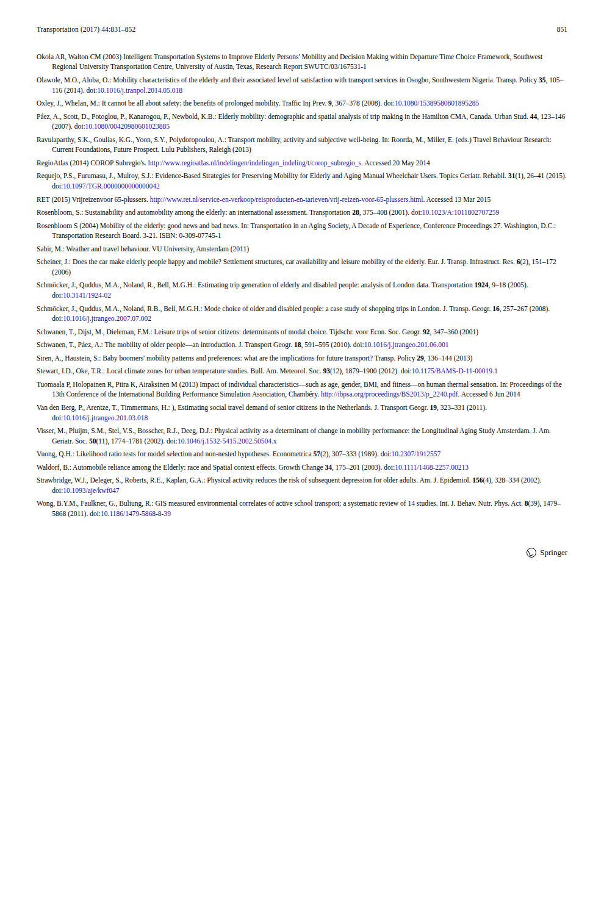Transportation (2017) 44:831–852 851
Okola AR, Walton CM (2003) Intelligent Transportation Systems to Improve Elderly Persons' Mobility and Decision Making within Departure Time Choice Framework, Southwest Regional University Transportation Centre, University of Austin, Texas, Research Report SWUTC/03/167531-1
Olawole, M.O., Aloba, O.: Mobility characteristics of the elderly and their associated level of satisfaction with transport services in Osogbo, Southwestern Nigeria. Transp. Policy 35, 105–116 (2014). doi:10.1016/j.tranpol.2014.05.018
Oxley, J., Whelan, M.: It cannot be all about safety: the benefits of prolonged mobility. Traffic Inj Prev. 9, 367–378 (2008). doi:10.1080/15389580801895285
Páez, A., Scott, D., Potoglou, P., Kanarogou, P., Newbold, K.B.: Elderly mobility: demographic and spatial analysis of trip making in the Hamilton CMA, Canada. Urban Stud. 44, 123–146 (2007). doi:10.1080/00420980601023885
Ravulaparthy, S.K., Goulias, K.G., Yoon, S.Y., Polydoropoulou, A.: Transport mobility, activity and subjective well-being. In: Roorda, M., Miller, E. (eds.) Travel Behaviour Research: Current Foundations, Future Prospect. Lulu Publishers, Raleigh (2013)
RegioAtlas (2014) COROP Subregio's. http://www.regioatlas.nl/indelingen/indelingen_indeling/t/corop_subregio_s. Accessed 20 May 2014
Requejo, P.S., Furumasu, J., Mulroy, S.J.: Evidence-Based Strategies for Preserving Mobility for Elderly and Aging Manual Wheelchair Users. Topics Geriatr. Rehabil. 31(1), 26–41 (2015). doi:10.1097/TGR.0000000000000042
RET (2015) Vrijreizenvoor 65-plussers. http://www.ret.nl/service-en-verkoop/reisproducten-en-tarieven/vrij-reizen-voor-65-plussers.html. Accessed 13 Mar 2015
Rosenbloom, S.: Sustainability and automobility among the elderly: an international assessment. Transportation 28, 375–408 (2001). doi:10.1023/A:1011802707259
Rosenbloom S (2004) Mobility of the elderly: good news and bad news. In: Transportation in an Aging Society, A Decade of Experience, Conference Proceedings 27. Washington, D.C.: Transportation Research Board. 3-21. ISBN: 0-309-07745-1
Sabir, M.: Weather and travel behaviour. VU University, Amsterdam (2011)
Scheiner, J.: Does the car make elderly people happy and mobile? Settlement structures, car availability and leisure mobility of the elderly. Eur. J. Transp. Infrastruct. Res. 6(2), 151–172 (2006)
Schmöcker, J., Quddus, M.A., Noland, R., Bell, M.G.H.: Estimating trip generation of elderly and disabled people: analysis of London data. Transportation 1924, 9–18 (2005). doi:10.3141/1924-02
Schmöcker, J., Quddus, M.A., Noland, R.B., Bell, M.G.H.: Mode choice of older and disabled people: a case study of shopping trips in London. J. Transp. Geogr. 16, 257–267 (2008). doi:10.1016/j.jtrangeo.2007.07.002
Schwanen, T., Dijst, M., Dieleman, F.M.: Leisure trips of senior citizens: determinants of modal choice. Tijdschr. voor Econ. Soc. Geogr. 92, 347–360 (2001)
Schwanen, T., Páez, A.: The mobility of older people—an introduction. J. Transport Geogr. 18, 591–595 (2010). doi:10.1016/j.jtrangeo.201.06.001
Siren, A., Haustein, S.: Baby boomers' mobility patterns and preferences: what are the implications for future transport? Transp. Policy 29, 136–144 (2013)
Stewart, I.D., Oke, T.R.: Local climate zones for urban temperature studies. Bull. Am. Meteorol. Soc. 93(12), 1879–1900 (2012). doi:10.1175/BAMS-D-11-00019.1
Tuomaala P, Holopainen R, Piira K, Airaksinen M (2013) Impact of individual characteristics—such as age, gender, BMI, and fitness—on human thermal sensation. In: Proceedings of the 13th Conference of the International Building Performance Simulation Association, Chambéry. http://ibpsa.org/proceedings/BS2013/p_2240.pdf. Accessed 6 Jun 2014
Van den Berg, P., Arentze, T., Timmermans, H.: ), Estimating social travel demand of senior citizens in the Netherlands. J. Transport Geogr. 19, 323–331 (2011). doi:10.1016/j.jtrangeo.201.03.018
Visser, M., Pluijm, S.M., Stel, V.S., Bosscher, R.J., Deeg, D.J.: Physical activity as a determinant of change in mobility performance: the Longitudinal Aging Study Amsterdam. J. Am. Geriatr. Soc. 50(11), 1774–1781 (2002). doi:10.1046/j.1532-5415.2002.50504.x
Vuong, Q.H.: Likelihood ratio tests for model selection and non-nested hypotheses. Econometrica 57(2), 307–333 (1989). doi:10.2307/1912557
Waldorf, B.: Automobile reliance among the Elderly: race and Spatial context effects. Growth Change 34, 175–201 (2003). doi:10.1111/1468-2257.00213
Strawbridge, W.J., Deleger, S., Roberts, R.E., Kaplan, G.A.: Physical activity reduces the risk of subsequent depression for older adults. Am. J. Epidemiol. 156(4), 328–334 (2002). doi:10.1093/aje/kwf047
Wong, B.Y.M., Faulkner, G., Buliung, R.: GIS measured environmental correlates of active school transport: a systematic review of 14 studies. Int. J. Behav. Nutr. Phys. Act. 8(39), 1479–5868 (2011). doi:10.1186/1479-5868-8-39
Springer